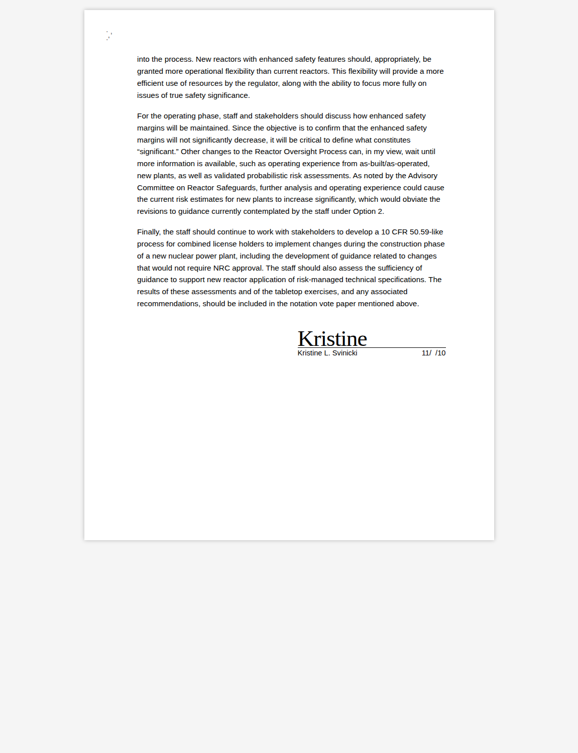· ,
·'
into the process. New reactors with enhanced safety features should, appropriately, be granted more operational flexibility than current reactors. This flexibility will provide a more efficient use of resources by the regulator, along with the ability to focus more fully on issues of true safety significance.
For the operating phase, staff and stakeholders should discuss how enhanced safety margins will be maintained. Since the objective is to confirm that the enhanced safety margins will not significantly decrease, it will be critical to define what constitutes “significant.” Other changes to the Reactor Oversight Process can, in my view, wait until more information is available, such as operating experience from as-built/as-operated, new plants, as well as validated probabilistic risk assessments. As noted by the Advisory Committee on Reactor Safeguards, further analysis and operating experience could cause the current risk estimates for new plants to increase significantly, which would obviate the revisions to guidance currently contemplated by the staff under Option 2.
Finally, the staff should continue to work with stakeholders to develop a 10 CFR 50.59-like process for combined license holders to implement changes during the construction phase of a new nuclear power plant, including the development of guidance related to changes that would not require NRC approval. The staff should also assess the sufficiency of guidance to support new reactor application of risk-managed technical specifications. The results of these assessments and of the tabletop exercises, and any associated recommendations, should be included in the notation vote paper mentioned above.
Kristine
Kristine L. Svinicki 11/ /10